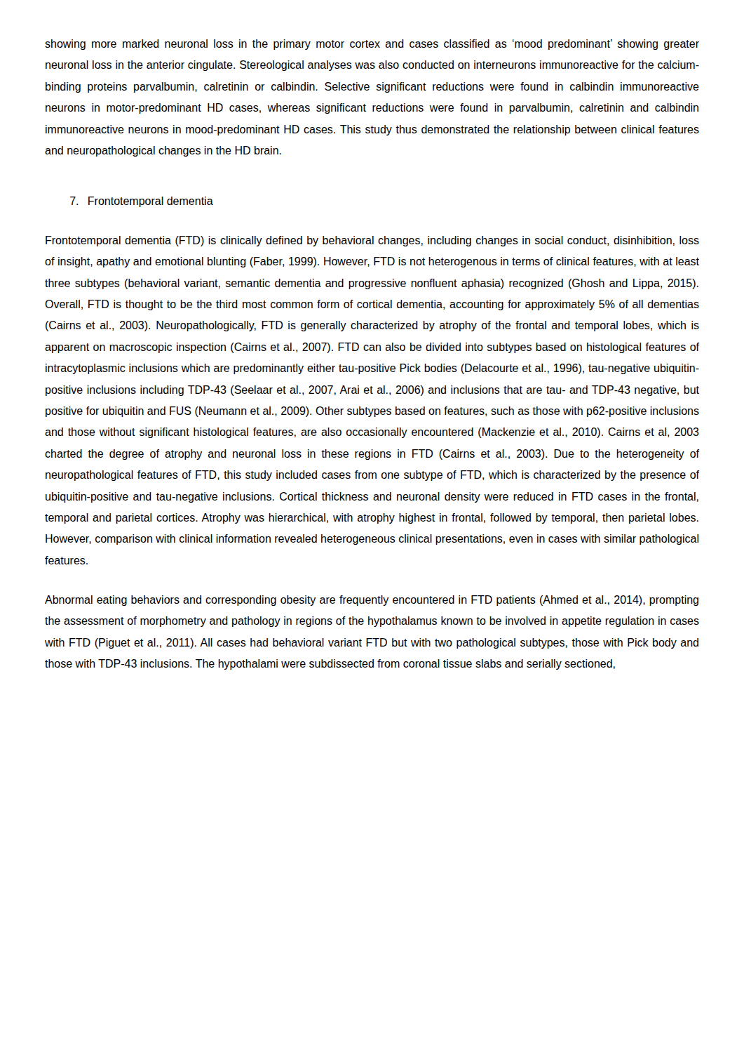showing more marked neuronal loss in the primary motor cortex and cases classified as ‘mood predominant’ showing greater neuronal loss in the anterior cingulate. Stereological analyses was also conducted on interneurons immunoreactive for the calcium-binding proteins parvalbumin, calretinin or calbindin. Selective significant reductions were found in calbindin immunoreactive neurons in motor-predominant HD cases, whereas significant reductions were found in parvalbumin, calretinin and calbindin immunoreactive neurons in mood-predominant HD cases. This study thus demonstrated the relationship between clinical features and neuropathological changes in the HD brain.
7. Frontotemporal dementia
Frontotemporal dementia (FTD) is clinically defined by behavioral changes, including changes in social conduct, disinhibition, loss of insight, apathy and emotional blunting (Faber, 1999). However, FTD is not heterogenous in terms of clinical features, with at least three subtypes (behavioral variant, semantic dementia and progressive nonfluent aphasia) recognized (Ghosh and Lippa, 2015). Overall, FTD is thought to be the third most common form of cortical dementia, accounting for approximately 5% of all dementias (Cairns et al., 2003). Neuropathologically, FTD is generally characterized by atrophy of the frontal and temporal lobes, which is apparent on macroscopic inspection (Cairns et al., 2007). FTD can also be divided into subtypes based on histological features of intracytoplasmic inclusions which are predominantly either tau-positive Pick bodies (Delacourte et al., 1996), tau-negative ubiquitin-positive inclusions including TDP-43 (Seelaar et al., 2007, Arai et al., 2006) and inclusions that are tau- and TDP-43 negative, but positive for ubiquitin and FUS (Neumann et al., 2009). Other subtypes based on features, such as those with p62-positive inclusions and those without significant histological features, are also occasionally encountered (Mackenzie et al., 2010). Cairns et al, 2003 charted the degree of atrophy and neuronal loss in these regions in FTD (Cairns et al., 2003). Due to the heterogeneity of neuropathological features of FTD, this study included cases from one subtype of FTD, which is characterized by the presence of ubiquitin-positive and tau-negative inclusions. Cortical thickness and neuronal density were reduced in FTD cases in the frontal, temporal and parietal cortices. Atrophy was hierarchical, with atrophy highest in frontal, followed by temporal, then parietal lobes. However, comparison with clinical information revealed heterogeneous clinical presentations, even in cases with similar pathological features.
Abnormal eating behaviors and corresponding obesity are frequently encountered in FTD patients (Ahmed et al., 2014), prompting the assessment of morphometry and pathology in regions of the hypothalamus known to be involved in appetite regulation in cases with FTD (Piguet et al., 2011). All cases had behavioral variant FTD but with two pathological subtypes, those with Pick body and those with TDP-43 inclusions. The hypothalami were subdissected from coronal tissue slabs and serially sectioned,